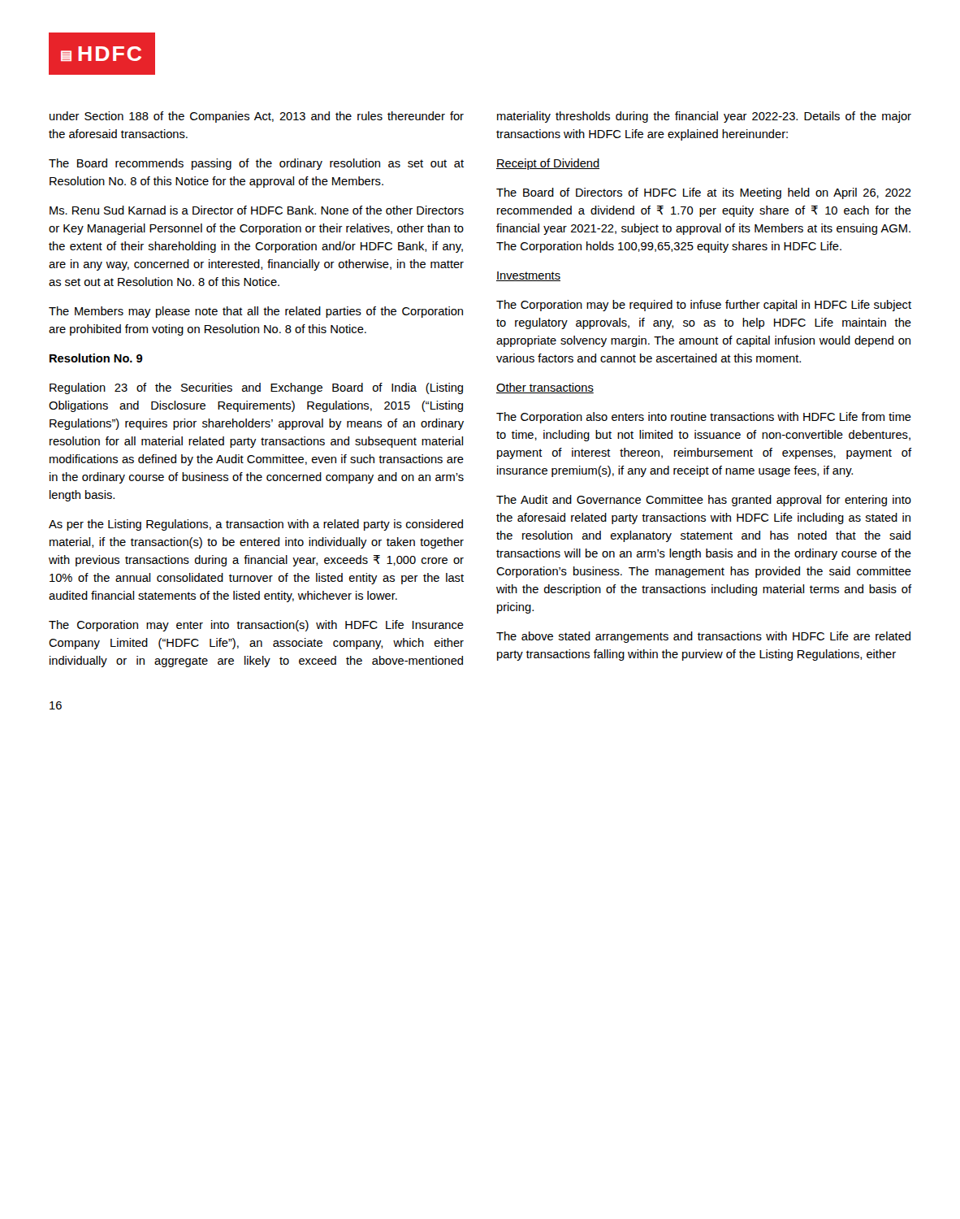▤HDFC
under Section 188 of the Companies Act, 2013 and the rules thereunder for the aforesaid transactions.
The Board recommends passing of the ordinary resolution as set out at Resolution No. 8 of this Notice for the approval of the Members.
Ms. Renu Sud Karnad is a Director of HDFC Bank. None of the other Directors or Key Managerial Personnel of the Corporation or their relatives, other than to the extent of their shareholding in the Corporation and/or HDFC Bank, if any, are in any way, concerned or interested, financially or otherwise, in the matter as set out at Resolution No. 8 of this Notice.
The Members may please note that all the related parties of the Corporation are prohibited from voting on Resolution No. 8 of this Notice.
Resolution No. 9
Regulation 23 of the Securities and Exchange Board of India (Listing Obligations and Disclosure Requirements) Regulations, 2015 (“Listing Regulations”) requires prior shareholders’ approval by means of an ordinary resolution for all material related party transactions and subsequent material modifications as defined by the Audit Committee, even if such transactions are in the ordinary course of business of the concerned company and on an arm’s length basis.
As per the Listing Regulations, a transaction with a related party is considered material, if the transaction(s) to be entered into individually or taken together with previous transactions during a financial year, exceeds ₹ 1,000 crore or 10% of the annual consolidated turnover of the listed entity as per the last audited financial statements of the listed entity, whichever is lower.
The Corporation may enter into transaction(s) with HDFC Life Insurance Company Limited (“HDFC Life”), an associate company, which either individually or in aggregate are likely to exceed the above-mentioned materiality thresholds during the financial year 2022-23. Details of the major transactions with HDFC Life are explained hereinunder:
Receipt of Dividend
The Board of Directors of HDFC Life at its Meeting held on April 26, 2022 recommended a dividend of ₹ 1.70 per equity share of ₹ 10 each for the financial year 2021-22, subject to approval of its Members at its ensuing AGM. The Corporation holds 100,99,65,325 equity shares in HDFC Life.
Investments
The Corporation may be required to infuse further capital in HDFC Life subject to regulatory approvals, if any, so as to help HDFC Life maintain the appropriate solvency margin. The amount of capital infusion would depend on various factors and cannot be ascertained at this moment.
Other transactions
The Corporation also enters into routine transactions with HDFC Life from time to time, including but not limited to issuance of non-convertible debentures, payment of interest thereon, reimbursement of expenses, payment of insurance premium(s), if any and receipt of name usage fees, if any.
The Audit and Governance Committee has granted approval for entering into the aforesaid related party transactions with HDFC Life including as stated in the resolution and explanatory statement and has noted that the said transactions will be on an arm’s length basis and in the ordinary course of the Corporation’s business. The management has provided the said committee with the description of the transactions including material terms and basis of pricing.
The above stated arrangements and transactions with HDFC Life are related party transactions falling within the purview of the Listing Regulations, either
16